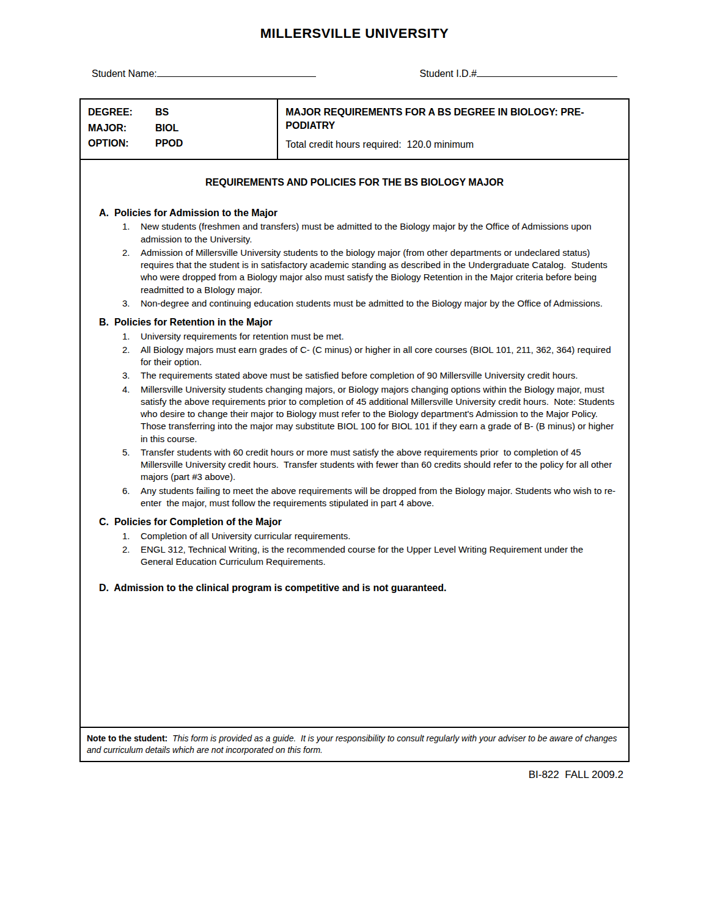MILLERSVILLE UNIVERSITY
Student Name: Student I.D.#
| DEGREE: BS MAJOR: BIOL OPTION: PPOD | MAJOR REQUIREMENTS FOR A BS DEGREE IN BIOLOGY: PRE-PODIATRY Total credit hours required: 120.0 minimum |
REQUIREMENTS AND POLICIES FOR THE BS BIOLOGY MAJOR
A. Policies for Admission to the Major
1. New students (freshmen and transfers) must be admitted to the Biology major by the Office of Admissions upon admission to the University.
2. Admission of Millersville University students to the biology major (from other departments or undeclared status) requires that the student is in satisfactory academic standing as described in the Undergraduate Catalog. Students who were dropped from a Biology major also must satisfy the Biology Retention in the Major criteria before being readmitted to a BIology major.
3. Non-degree and continuing education students must be admitted to the Biology major by the Office of Admissions.
B. Policies for Retention in the Major
1. University requirements for retention must be met.
2. All Biology majors must earn grades of C- (C minus) or higher in all core courses (BIOL 101, 211, 362, 364) required for their option.
3. The requirements stated above must be satisfied before completion of 90 Millersville University credit hours.
4. Millersville University students changing majors, or Biology majors changing options within the Biology major, must satisfy the above requirements prior to completion of 45 additional Millersville University credit hours. Note: Students who desire to change their major to Biology must refer to the Biology department's Admission to the Major Policy. Those transferring into the major may substitute BIOL 100 for BIOL 101 if they earn a grade of B- (B minus) or higher in this course.
5. Transfer students with 60 credit hours or more must satisfy the above requirements prior to completion of 45 Millersville University credit hours. Transfer students with fewer than 60 credits should refer to the policy for all other majors (part #3 above).
6. Any students failing to meet the above requirements will be dropped from the Biology major. Students who wish to re-enter the major, must follow the requirements stipulated in part 4 above.
C. Policies for Completion of the Major
1. Completion of all University curricular requirements.
2. ENGL 312, Technical Writing, is the recommended course for the Upper Level Writing Requirement under the General Education Curriculum Requirements.
D. Admission to the clinical program is competitive and is not guaranteed.
Note to the student: This form is provided as a guide. It is your responsibility to consult regularly with your adviser to be aware of changes and curriculum details which are not incorporated on this form.
BI-822 FALL 2009.2